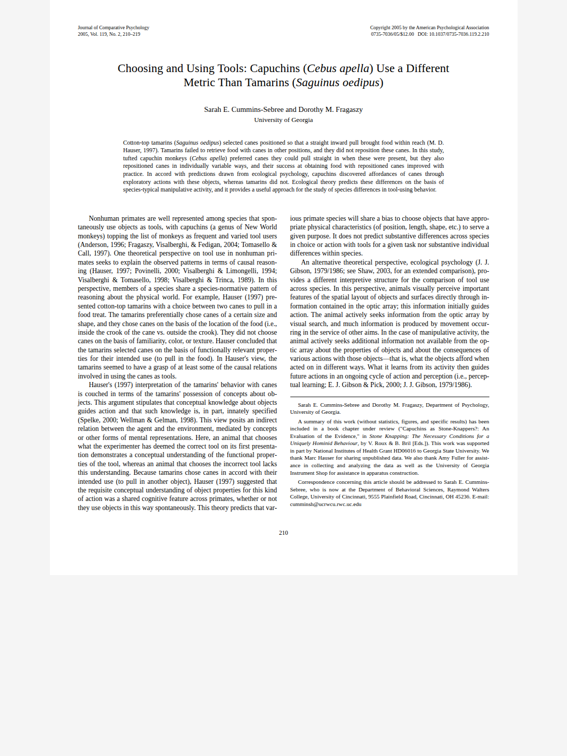Journal of Comparative Psychology
2005, Vol. 119, No. 2, 210–219
Copyright 2005 by the American Psychological Association
0735-7036/05/$12.00 DOI: 10.1037/0735-7036.119.2.210
Choosing and Using Tools: Capuchins (Cebus apella) Use a Different
Metric Than Tamarins (Saguinus oedipus)
Sarah E. Cummins-Sebree and Dorothy M. Fragaszy
University of Georgia
Cotton-top tamarins (Saguinus oedipus) selected canes positioned so that a straight inward pull brought food within reach (M. D. Hauser, 1997). Tamarins failed to retrieve food with canes in other positions, and they did not reposition these canes. In this study, tufted capuchin monkeys (Cebus apella) preferred canes they could pull straight in when these were present, but they also repositioned canes in individually variable ways, and their success at obtaining food with repositioned canes improved with practice. In accord with predictions drawn from ecological psychology, capuchins discovered affordances of canes through exploratory actions with these objects, whereas tamarins did not. Ecological theory predicts these differences on the basis of species-typical manipulative activity, and it provides a useful approach for the study of species differences in tool-using behavior.
Nonhuman primates are well represented among species that spontaneously use objects as tools, with capuchins (a genus of New World monkeys) topping the list of monkeys as frequent and varied tool users (Anderson, 1996; Fragaszy, Visalberghi, & Fedigan, 2004; Tomasello & Call, 1997). One theoretical perspective on tool use in nonhuman primates seeks to explain the observed patterns in terms of causal reasoning (Hauser, 1997; Povinelli, 2000; Visalberghi & Limongelli, 1994; Visalberghi & Tomasello, 1998; Visalberghi & Trinca, 1989). In this perspective, members of a species share a species-normative pattern of reasoning about the physical world. For example, Hauser (1997) presented cotton-top tamarins with a choice between two canes to pull in a food treat. The tamarins preferentially chose canes of a certain size and shape, and they chose canes on the basis of the location of the food (i.e., inside the crook of the cane vs. outside the crook). They did not choose canes on the basis of familiarity, color, or texture. Hauser concluded that the tamarins selected canes on the basis of functionally relevant properties for their intended use (to pull in the food). In Hauser's view, the tamarins seemed to have a grasp of at least some of the causal relations involved in using the canes as tools.
Hauser's (1997) interpretation of the tamarins' behavior with canes is couched in terms of the tamarins' possession of concepts about objects. This argument stipulates that conceptual knowledge about objects guides action and that such knowledge is, in part, innately specified (Spelke, 2000; Wellman & Gelman, 1998). This view posits an indirect relation between the agent and the environment, mediated by concepts or other forms of mental representations. Here, an animal that chooses what the experimenter has deemed the correct tool on its first presentation demonstrates a conceptual understanding of the functional properties of the tool, whereas an animal that chooses the incorrect tool lacks this understanding. Because tamarins chose canes in accord with their intended use (to pull in another object), Hauser (1997) suggested that the requisite conceptual understanding of object properties for this kind of action was a shared cognitive feature across primates, whether or not they use objects in this way spontaneously. This theory predicts that various primate species will share a bias to choose objects that have appropriate physical characteristics (of position, length, shape, etc.) to serve a given purpose. It does not predict substantive differences across species in choice or action with tools for a given task nor substantive individual differences within species.
An alternative theoretical perspective, ecological psychology (J. J. Gibson, 1979/1986; see Shaw, 2003, for an extended comparison), provides a different interpretive structure for the comparison of tool use across species. In this perspective, animals visually perceive important features of the spatial layout of objects and surfaces directly through information contained in the optic array; this information initially guides action. The animal actively seeks information from the optic array by visual search, and much information is produced by movement occurring in the service of other aims. In the case of manipulative activity, the animal actively seeks additional information not available from the optic array about the properties of objects and about the consequences of various actions with those objects—that is, what the objects afford when acted on in different ways. What it learns from its activity then guides future actions in an ongoing cycle of action and perception (i.e., perceptual learning; E. J. Gibson & Pick, 2000; J. J. Gibson, 1979/1986).
Sarah E. Cummins-Sebree and Dorothy M. Fragaszy, Department of Psychology, University of Georgia.
A summary of this work (without statistics, figures, and specific results) has been included in a book chapter under review ("Capuchins as Stone-Knappers?: An Evaluation of the Evidence," in Stone Knapping: The Necessary Conditions for a Uniquely Hominid Behaviour, by V. Roux & B. Bril [Eds.]). This work was supported in part by National Institutes of Health Grant HD06016 to Georgia State University. We thank Marc Hauser for sharing unpublished data. We also thank Amy Fuller for assistance in collecting and analyzing the data as well as the University of Georgia Instrument Shop for assistance in apparatus construction.
Correspondence concerning this article should be addressed to Sarah E. Cummins-Sebree, who is now at the Department of Behavioral Sciences, Raymond Walters College, University of Cincinnati, 9555 Plainfield Road, Cincinnati, OH 45236. E-mail: cumminsh@ucrwcu.rwc.uc.edu
210